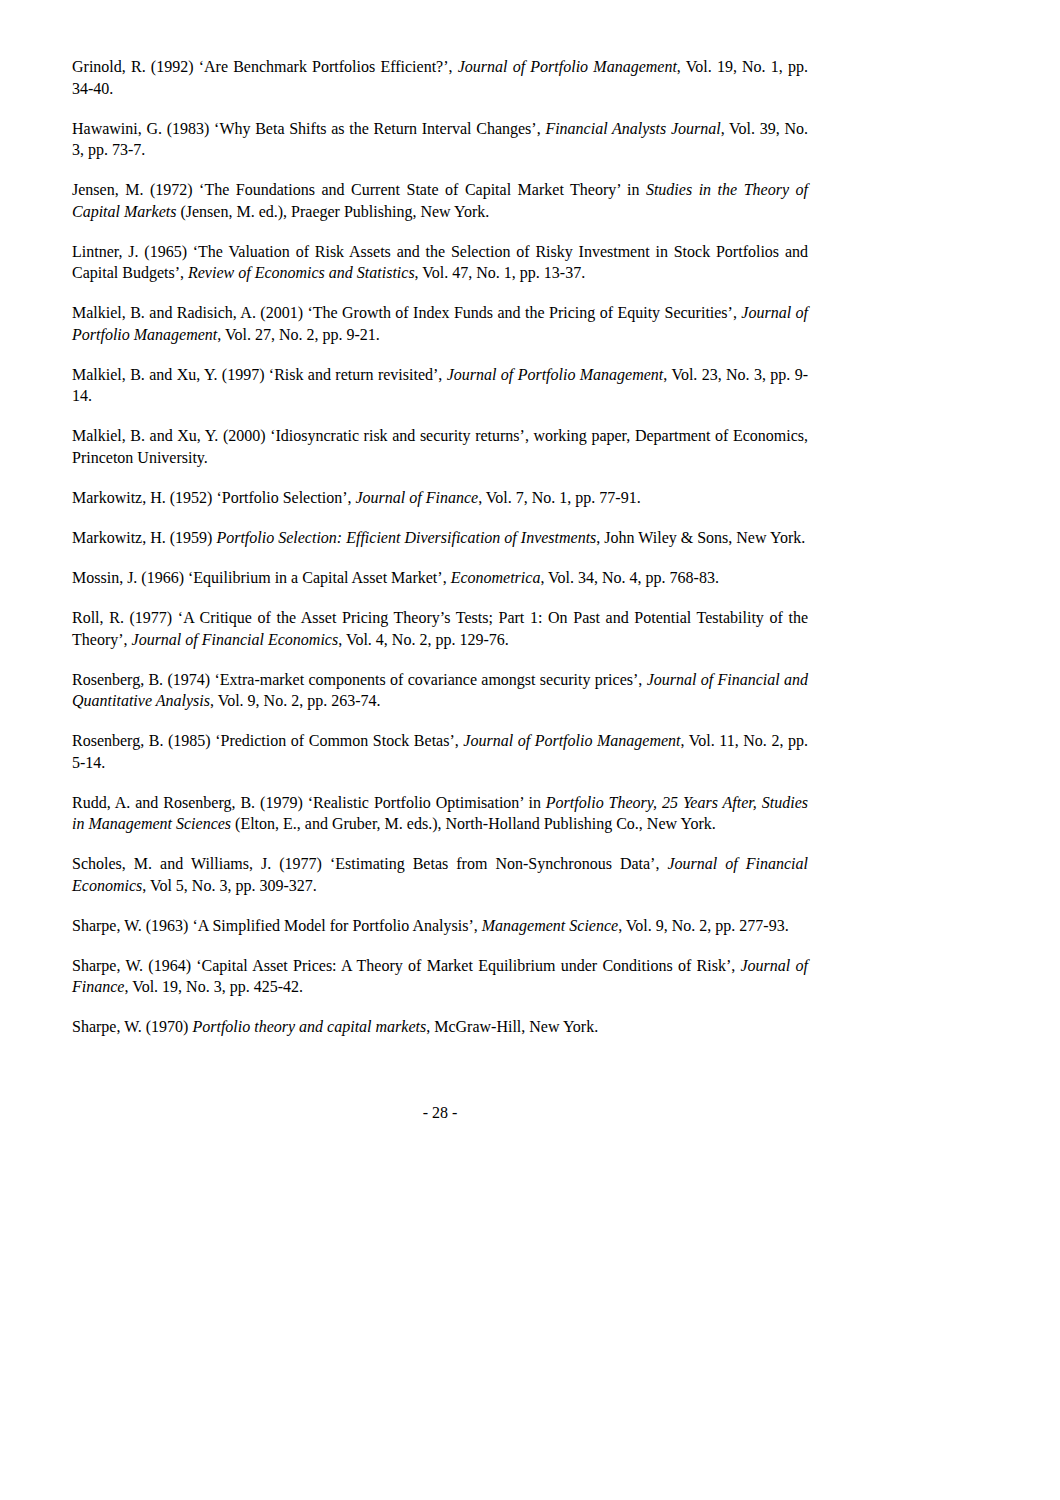Grinold, R. (1992) ‘Are Benchmark Portfolios Efficient?’, Journal of Portfolio Management, Vol. 19, No. 1, pp. 34-40.
Hawawini, G. (1983) ‘Why Beta Shifts as the Return Interval Changes’, Financial Analysts Journal, Vol. 39, No. 3, pp. 73-7.
Jensen, M. (1972) ‘The Foundations and Current State of Capital Market Theory’ in Studies in the Theory of Capital Markets (Jensen, M. ed.), Praeger Publishing, New York.
Lintner, J. (1965) ‘The Valuation of Risk Assets and the Selection of Risky Investment in Stock Portfolios and Capital Budgets’, Review of Economics and Statistics, Vol. 47, No. 1, pp. 13-37.
Malkiel, B. and Radisich, A. (2001) ‘The Growth of Index Funds and the Pricing of Equity Securities’, Journal of Portfolio Management, Vol. 27, No. 2, pp. 9-21.
Malkiel, B. and Xu, Y. (1997) ‘Risk and return revisited’, Journal of Portfolio Management, Vol. 23, No. 3, pp. 9-14.
Malkiel, B. and Xu, Y. (2000) ‘Idiosyncratic risk and security returns’, working paper, Department of Economics, Princeton University.
Markowitz, H. (1952) ‘Portfolio Selection’, Journal of Finance, Vol. 7, No. 1, pp. 77-91.
Markowitz, H. (1959) Portfolio Selection: Efficient Diversification of Investments, John Wiley & Sons, New York.
Mossin, J. (1966) ‘Equilibrium in a Capital Asset Market’, Econometrica, Vol. 34, No. 4, pp. 768-83.
Roll, R. (1977) ‘A Critique of the Asset Pricing Theory’s Tests; Part 1: On Past and Potential Testability of the Theory’, Journal of Financial Economics, Vol. 4, No. 2, pp. 129-76.
Rosenberg, B. (1974) ‘Extra-market components of covariance amongst security prices’, Journal of Financial and Quantitative Analysis, Vol. 9, No. 2, pp. 263-74.
Rosenberg, B. (1985) ‘Prediction of Common Stock Betas’, Journal of Portfolio Management, Vol. 11, No. 2, pp. 5-14.
Rudd, A. and Rosenberg, B. (1979) ‘Realistic Portfolio Optimisation’ in Portfolio Theory, 25 Years After, Studies in Management Sciences (Elton, E., and Gruber, M. eds.), North-Holland Publishing Co., New York.
Scholes, M. and Williams, J. (1977) ‘Estimating Betas from Non-Synchronous Data’, Journal of Financial Economics, Vol 5, No. 3, pp. 309-327.
Sharpe, W. (1963) ‘A Simplified Model for Portfolio Analysis’, Management Science, Vol. 9, No. 2, pp. 277-93.
Sharpe, W. (1964) ‘Capital Asset Prices: A Theory of Market Equilibrium under Conditions of Risk’, Journal of Finance, Vol. 19, No. 3, pp. 425-42.
Sharpe, W. (1970) Portfolio theory and capital markets, McGraw-Hill, New York.
- 28 -